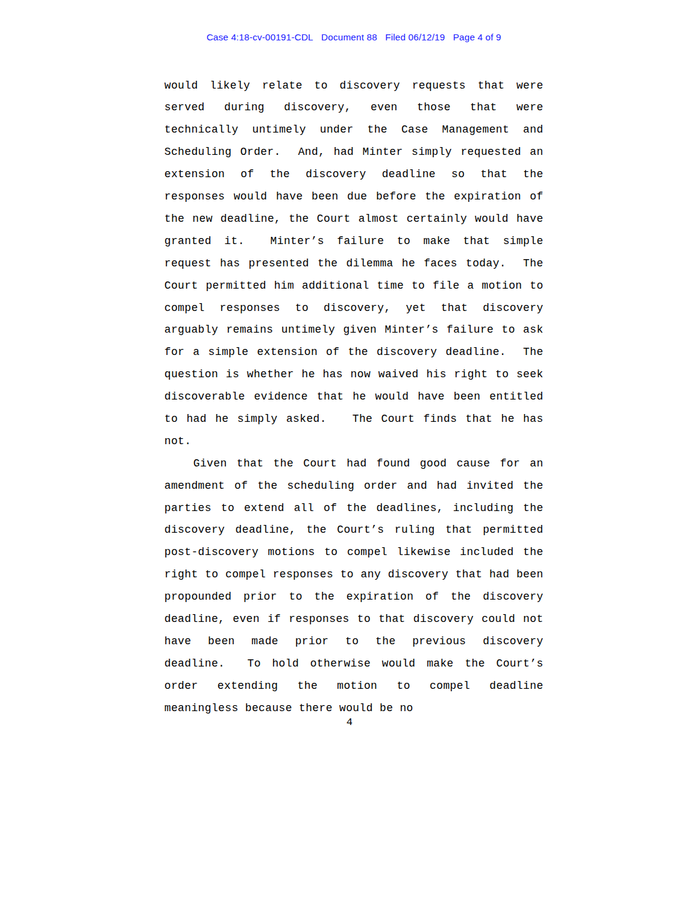Case 4:18-cv-00191-CDL Document 88 Filed 06/12/19 Page 4 of 9
would likely relate to discovery requests that were served during discovery, even those that were technically untimely under the Case Management and Scheduling Order. And, had Minter simply requested an extension of the discovery deadline so that the responses would have been due before the expiration of the new deadline, the Court almost certainly would have granted it. Minter’s failure to make that simple request has presented the dilemma he faces today. The Court permitted him additional time to file a motion to compel responses to discovery, yet that discovery arguably remains untimely given Minter’s failure to ask for a simple extension of the discovery deadline. The question is whether he has now waived his right to seek discoverable evidence that he would have been entitled to had he simply asked. The Court finds that he has not.
Given that the Court had found good cause for an amendment of the scheduling order and had invited the parties to extend all of the deadlines, including the discovery deadline, the Court’s ruling that permitted post-discovery motions to compel likewise included the right to compel responses to any discovery that had been propounded prior to the expiration of the discovery deadline, even if responses to that discovery could not have been made prior to the previous discovery deadline. To hold otherwise would make the Court’s order extending the motion to compel deadline meaningless because there would be no
4